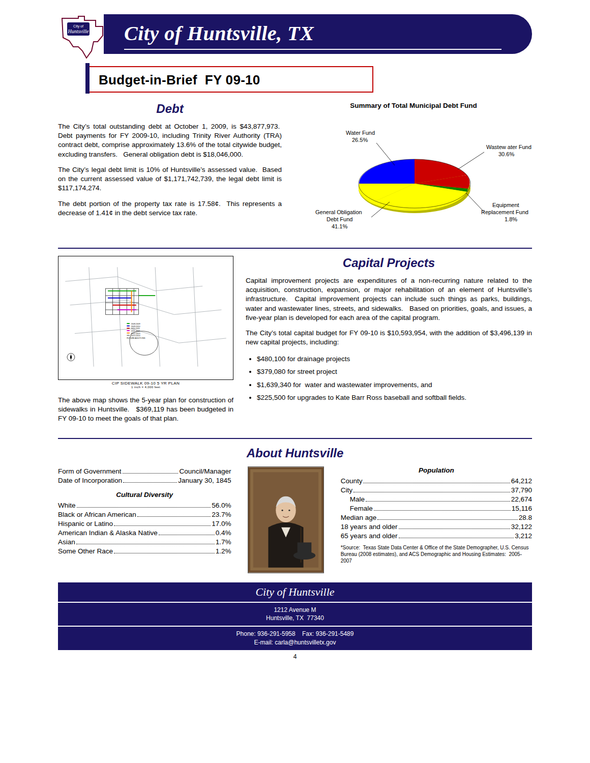City of Huntsville
City of Huntsville, TX
Budget-in-Brief FY 09-10
Debt
The City’s total outstanding debt at October 1, 2009, is $43,877,973. Debt payments for FY 2009-10, including Trinity River Authority (TRA) contract debt, comprise approximately 13.6% of the total citywide budget, excluding transfers. General obligation debt is $18,046,000.
The City’s legal debt limit is 10% of Huntsville’s assessed value. Based on the current assessed value of $1,171,742,739, the legal debt limit is $117,174,274.
The debt portion of the property tax rate is 17.58¢. This represents a decrease of 1.41¢ in the debt service tax rate.
Summary of Total Municipal Debt Fund
Water Fund 26.5% Wastew ater Fund 30.6% Equipment Replacement Fund 1.8% General Obligation Debt Fund 41.1%
2008-2009 2009-2010 2010-2011 2011-2012 2012-2013 2013-2014 FUTURE ADDITIONS
CIP SIDEWALK 09-10 5 YR PLAN 1 inch = 4,000 feet
The above map shows the 5-year plan for construction of sidewalks in Huntsville. $369,119 has been budgeted in FY 09-10 to meet the goals of that plan.
Capital Projects
Capital improvement projects are expenditures of a non-recurring nature related to the acquisition, construction, expansion, or major rehabilitation of an element of Huntsville’s infrastructure. Capital improvement projects can include such things as parks, buildings, water and wastewater lines, streets, and sidewalks. Based on priorities, goals, and issues, a five-year plan is developed for each area of the capital program.
The City’s total capital budget for FY 09-10 is $10,593,954, with the addition of $3,496,139 in new capital projects, including:
$480,100 for drainage projects
$379,080 for street project
$1,639,340 for water and wastewater improvements, and
$225,500 for upgrades to Kate Barr Ross baseball and softball fields.
About Huntsville
Form of Government Council/Manager
Date of Incorporation January 30, 1845
Cultural Diversity
White 56.0%
Black or African American 23.7%
Hispanic or Latino 17.0%
American Indian & Alaska Native 0.4%
Asian 1.7%
Some Other Race 1.2%
Population
County 64,212
City 37,790
Male 22,674
Female 15,116
Median age 28.8
18 years and older 32,122
65 years and older 3,212
*Source: Texas State Data Center & Office of the State Demographer, U.S. Census Bureau (2008 estimates), and ACS Demographic and Housing Estimates: 2005-2007
City of Huntsville
1212 Avenue M
Huntsville, TX 77340
Phone: 936-291-5958 Fax: 936-291-5489
E-mail: carla@huntsvilletx.gov
4